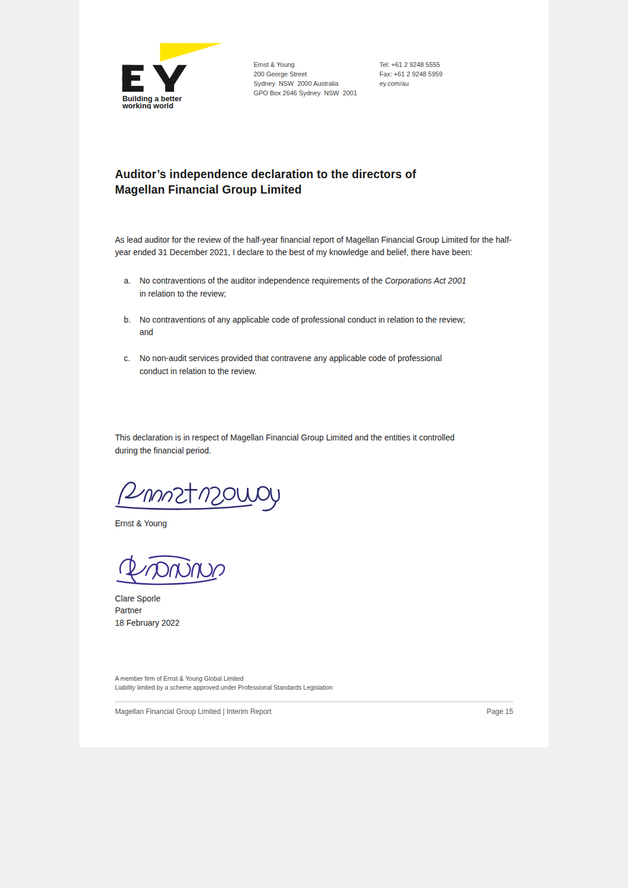EY logo Building a better working world
Ernst & Young
200 George Street
Sydney NSW 2000 Australia
GPO Box 2646 Sydney NSW 2001
Tel: +61 2 9248 5555
Fax: +61 2 9248 5959
ey.com/au
Auditor’s independence declaration to the directors of Magellan Financial Group Limited
As lead auditor for the review of the half-year financial report of Magellan Financial Group Limited for the half-year ended 31 December 2021, I declare to the best of my knowledge and belief, there have been:
a. No contraventions of the auditor independence requirements of the Corporations Act 2001 in relation to the review;
b. No contraventions of any applicable code of professional conduct in relation to the review; and
c. No non-audit services provided that contravene any applicable code of professional conduct in relation to the review.
This declaration is in respect of Magellan Financial Group Limited and the entities it controlled during the financial period.
Ernst & Young signature
Ernst & Young
Clare Sporle signature
Clare Sporle
Partner
18 February 2022
A member firm of Ernst & Young Global Limited
Liability limited by a scheme approved under Professional Standards Legislation
Magellan Financial Group Limited | Interim Report Page 15